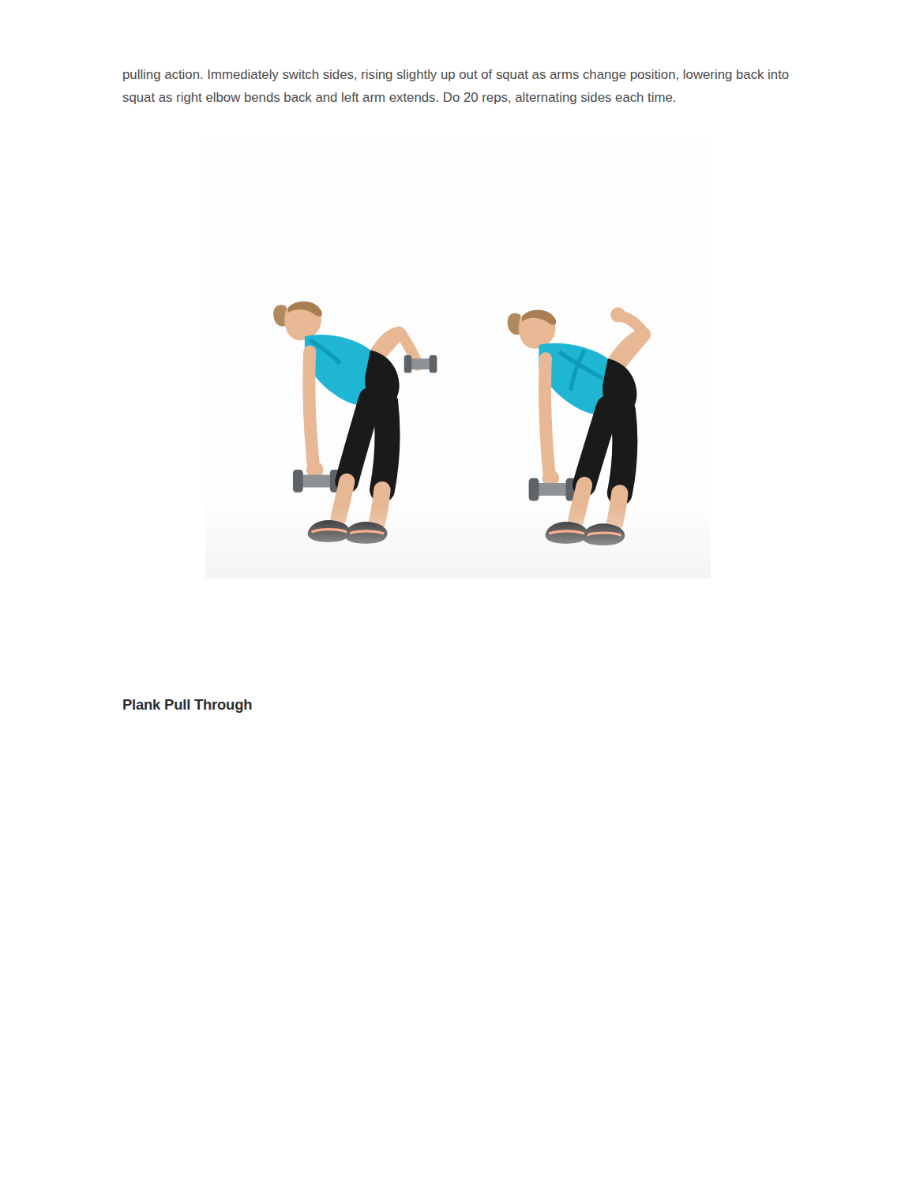pulling action. Immediately switch sides, rising slightly up out of squat as arms change position, lowering back into squat as right elbow bends back and left arm extends. Do 20 reps, alternating sides each time.
Plank Pull Through